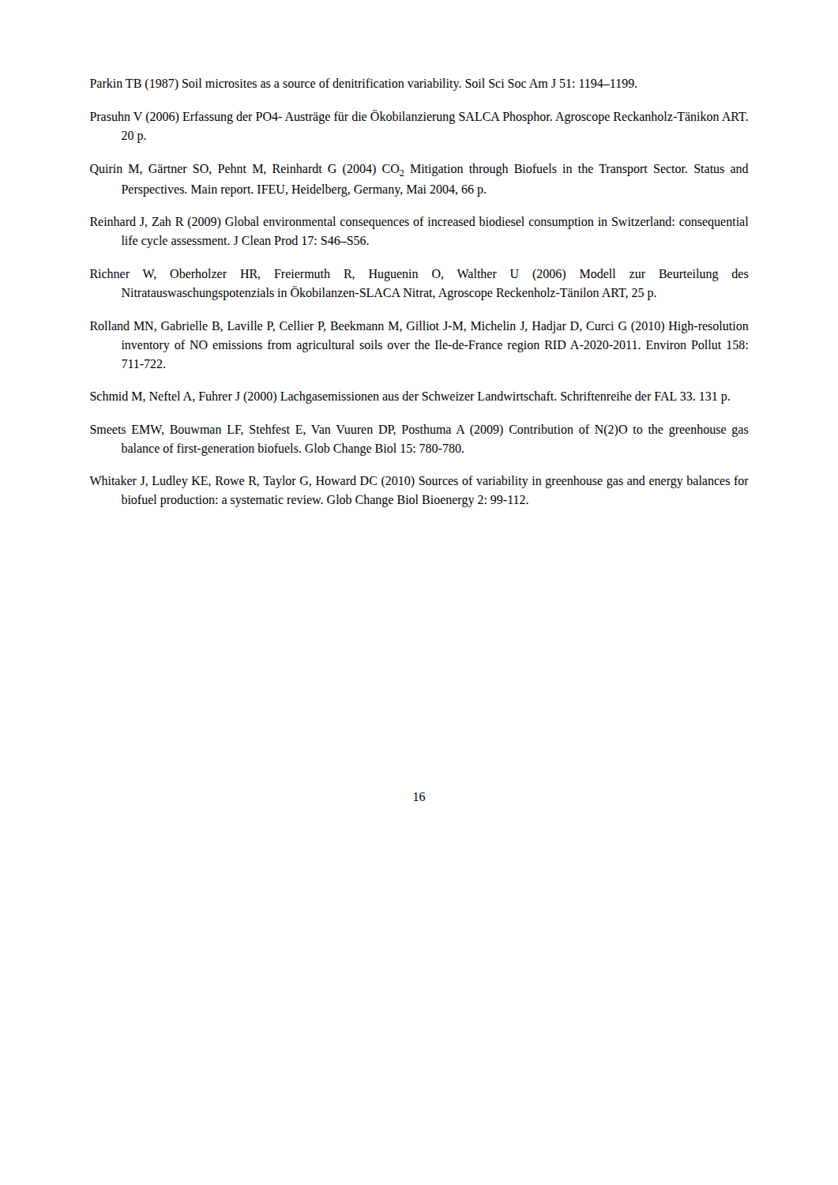Parkin TB (1987) Soil microsites as a source of denitrification variability. Soil Sci Soc Am J 51: 1194–1199.
Prasuhn V (2006) Erfassung der PO4- Austräge für die Ökobilanzierung SALCA Phosphor. Agroscope Reckanholz-Tänikon ART. 20 p.
Quirin M, Gärtner SO, Pehnt M, Reinhardt G (2004) CO2 Mitigation through Biofuels in the Transport Sector. Status and Perspectives. Main report. IFEU, Heidelberg, Germany, Mai 2004, 66 p.
Reinhard J, Zah R (2009) Global environmental consequences of increased biodiesel consumption in Switzerland: consequential life cycle assessment. J Clean Prod 17: S46–S56.
Richner W, Oberholzer HR, Freiermuth R, Huguenin O, Walther U (2006) Modell zur Beurteilung des Nitratauswaschungspotenzials in Ökobilanzen-SLACA Nitrat, Agroscope Reckenholz-Tänilon ART, 25 p.
Rolland MN, Gabrielle B, Laville P, Cellier P, Beekmann M, Gilliot J-M, Michelin J, Hadjar D, Curci G (2010) High-resolution inventory of NO emissions from agricultural soils over the Ile-de-France region RID A-2020-2011. Environ Pollut 158: 711-722.
Schmid M, Neftel A, Fuhrer J (2000) Lachgasemissionen aus der Schweizer Landwirtschaft. Schriftenreihe der FAL 33. 131 p.
Smeets EMW, Bouwman LF, Stehfest E, Van Vuuren DP, Posthuma A (2009) Contribution of N(2)O to the greenhouse gas balance of first-generation biofuels. Glob Change Biol 15: 780-780.
Whitaker J, Ludley KE, Rowe R, Taylor G, Howard DC (2010) Sources of variability in greenhouse gas and energy balances for biofuel production: a systematic review. Glob Change Biol Bioenergy 2: 99-112.
16